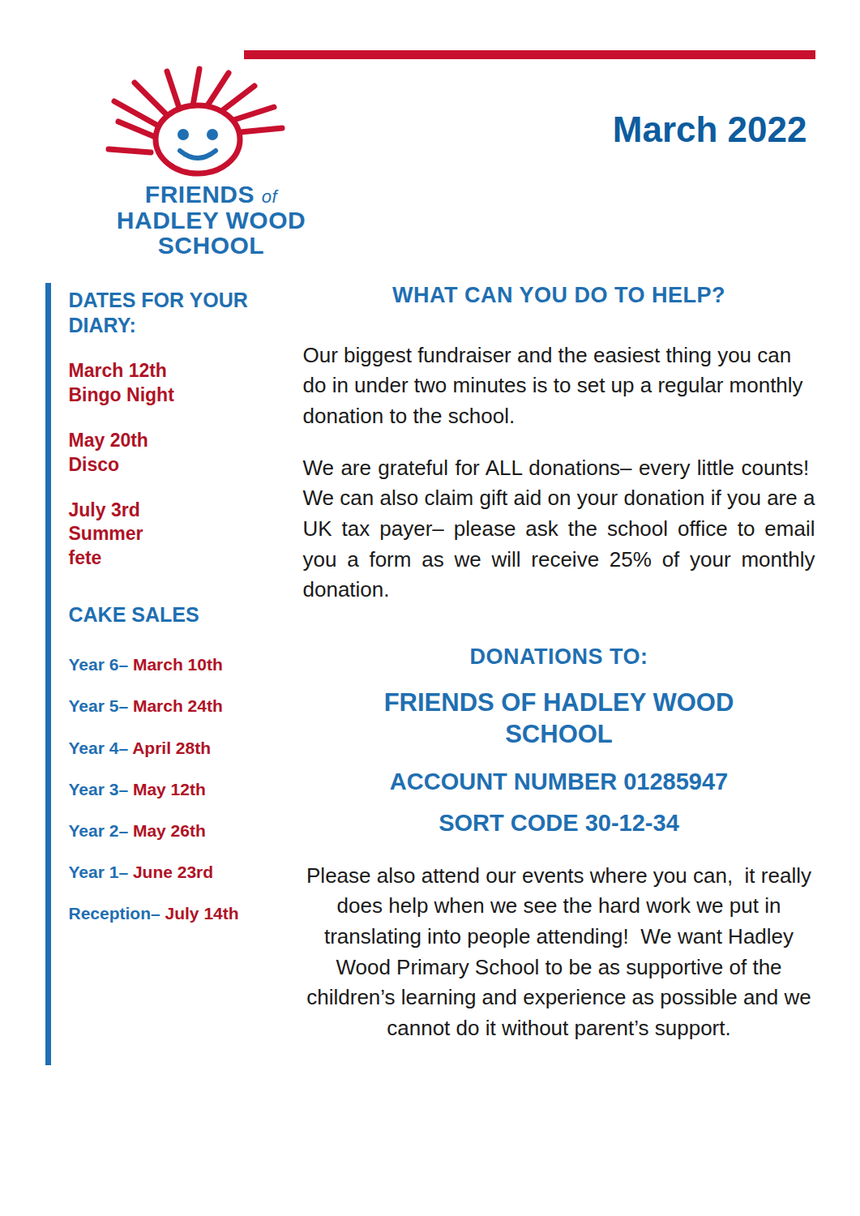FRIENDS of
HADLEY WOOD SCHOOL
March 2022
DATES FOR YOUR
DIARY:
March 12th
Bingo Night
May 20th
Disco
July 3rd
Summer
fete
CAKE SALES
Year 6– March 10th
Year 5– March 24th
Year 4– April 28th
Year 3– May 12th
Year 2– May 26th
Year 1– June 23rd
Reception– July 14th
WHAT CAN YOU DO TO HELP?
Our biggest fundraiser and the easiest thing you can do in under two minutes is to set up a regular monthly donation to the school.
We are grateful for ALL donations– every little counts! We can also claim gift aid on your donation if you are a UK tax payer– please ask the school office to email you a form as we will receive 25% of your monthly donation.
DONATIONS TO:
FRIENDS OF HADLEY WOOD
SCHOOL
ACCOUNT NUMBER 01285947
SORT CODE 30-12-34
Please also attend our events where you can, it really does help when we see the hard work we put in translating into people attending! We want Hadley Wood Primary School to be as supportive of the children’s learning and experience as possible and we cannot do it without parent’s support.